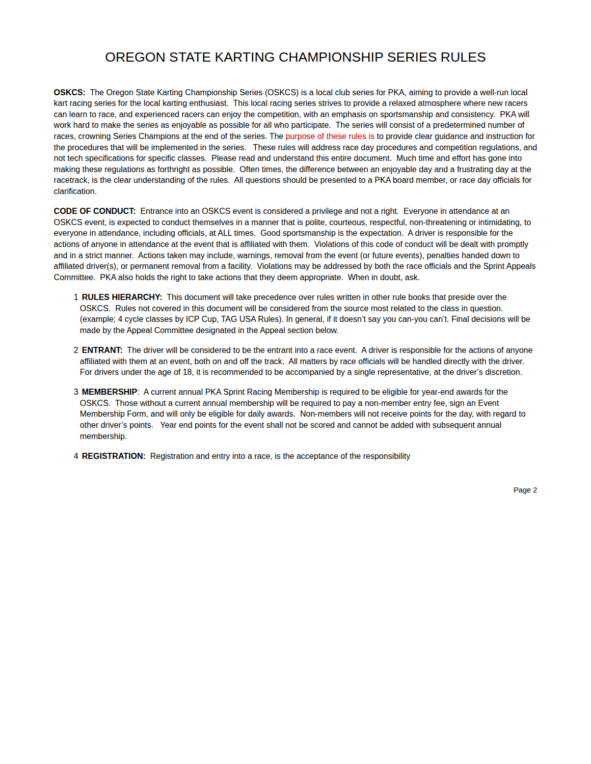OREGON STATE KARTING CHAMPIONSHIP SERIES RULES
OSKCS: The Oregon State Karting Championship Series (OSKCS) is a local club series for PKA, aiming to provide a well-run local kart racing series for the local karting enthusiast. This local racing series strives to provide a relaxed atmosphere where new racers can learn to race, and experienced racers can enjoy the competition, with an emphasis on sportsmanship and consistency. PKA will work hard to make the series as enjoyable as possible for all who participate. The series will consist of a predetermined number of races, crowning Series Champions at the end of the series. The purpose of these rules is to provide clear guidance and instruction for the procedures that will be implemented in the series. These rules will address race day procedures and competition regulations, and not tech specifications for specific classes. Please read and understand this entire document. Much time and effort has gone into making these regulations as forthright as possible. Often times, the difference between an enjoyable day and a frustrating day at the racetrack, is the clear understanding of the rules. All questions should be presented to a PKA board member, or race day officials for clarification.
CODE OF CONDUCT: Entrance into an OSKCS event is considered a privilege and not a right. Everyone in attendance at an OSKCS event, is expected to conduct themselves in a manner that is polite, courteous, respectful, non-threatening or intimidating, to everyone in attendance, including officials, at ALL times. Good sportsmanship is the expectation. A driver is responsible for the actions of anyone in attendance at the event that is affiliated with them. Violations of this code of conduct will be dealt with promptly and in a strict manner. Actions taken may include, warnings, removal from the event (or future events), penalties handed down to affiliated driver(s), or permanent removal from a facility. Violations may be addressed by both the race officials and the Sprint Appeals Committee. PKA also holds the right to take actions that they deem appropriate. When in doubt, ask.
1 RULES HIERARCHY: This document will take precedence over rules written in other rule books that preside over the OSKCS. Rules not covered in this document will be considered from the source most related to the class in question. (example; 4 cycle classes by ICP Cup, TAG USA Rules). In general, if it doesn’t say you can-you can’t. Final decisions will be made by the Appeal Committee designated in the Appeal section below.
2 ENTRANT: The driver will be considered to be the entrant into a race event. A driver is responsible for the actions of anyone affiliated with them at an event, both on and off the track. All matters by race officials will be handled directly with the driver. For drivers under the age of 18, it is recommended to be accompanied by a single representative, at the driver’s discretion.
3 MEMBERSHIP: A current annual PKA Sprint Racing Membership is required to be eligible for year-end awards for the OSKCS. Those without a current annual membership will be required to pay a non-member entry fee, sign an Event Membership Form, and will only be eligible for daily awards. Non-members will not receive points for the day, with regard to other driver’s points. Year end points for the event shall not be scored and cannot be added with subsequent annual membership.
4 REGISTRATION: Registration and entry into a race, is the acceptance of the responsibility
Page 2